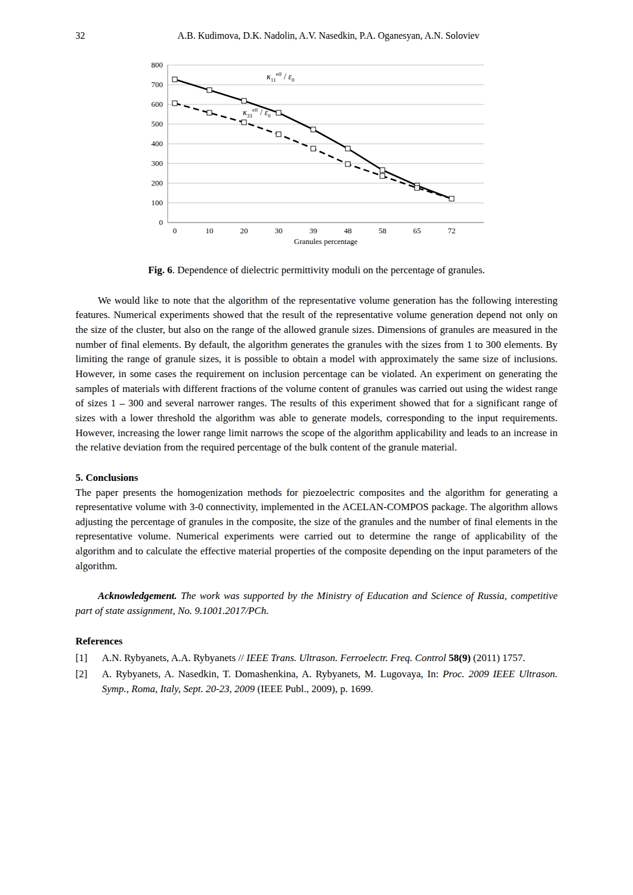32
A.B. Kudimova, D.K. Nadolin, A.V. Nasedkin, P.A. Oganesyan, A.N. Soloviev
800 700 600 500 400 300 200 100 0 0 10 20 30 39 48 58 65 72 Granules percentage κ11eff / ε0 κ33eff / ε0
Fig. 6. Dependence of dielectric permittivity moduli on the percentage of granules.
We would like to note that the algorithm of the representative volume generation has the following interesting features. Numerical experiments showed that the result of the representative volume generation depend not only on the size of the cluster, but also on the range of the allowed granule sizes. Dimensions of granules are measured in the number of final elements. By default, the algorithm generates the granules with the sizes from 1 to 300 elements. By limiting the range of granule sizes, it is possible to obtain a model with approximately the same size of inclusions. However, in some cases the requirement on inclusion percentage can be violated. An experiment on generating the samples of materials with different fractions of the volume content of granules was carried out using the widest range of sizes 1 – 300 and several narrower ranges. The results of this experiment showed that for a significant range of sizes with a lower threshold the algorithm was able to generate models, corresponding to the input requirements. However, increasing the lower range limit narrows the scope of the algorithm applicability and leads to an increase in the relative deviation from the required percentage of the bulk content of the granule material.
5. Conclusions
The paper presents the homogenization methods for piezoelectric composites and the algorithm for generating a representative volume with 3-0 connectivity, implemented in the ACELAN-COMPOS package. The algorithm allows adjusting the percentage of granules in the composite, the size of the granules and the number of final elements in the representative volume. Numerical experiments were carried out to determine the range of applicability of the algorithm and to calculate the effective material properties of the composite depending on the input parameters of the algorithm.
Acknowledgement. The work was supported by the Ministry of Education and Science of Russia, competitive part of state assignment, No. 9.1001.2017/PCh.
References
[1] A.N. Rybyanets, A.A. Rybyanets // IEEE Trans. Ultrason. Ferroelectr. Freq. Control 58(9) (2011) 1757.
[2] A. Rybyanets, A. Nasedkin, T. Domashenkina, A. Rybyanets, M. Lugovaya, In: Proc. 2009 IEEE Ultrason. Symp., Roma, Italy, Sept. 20-23, 2009 (IEEE Publ., 2009), p. 1699.